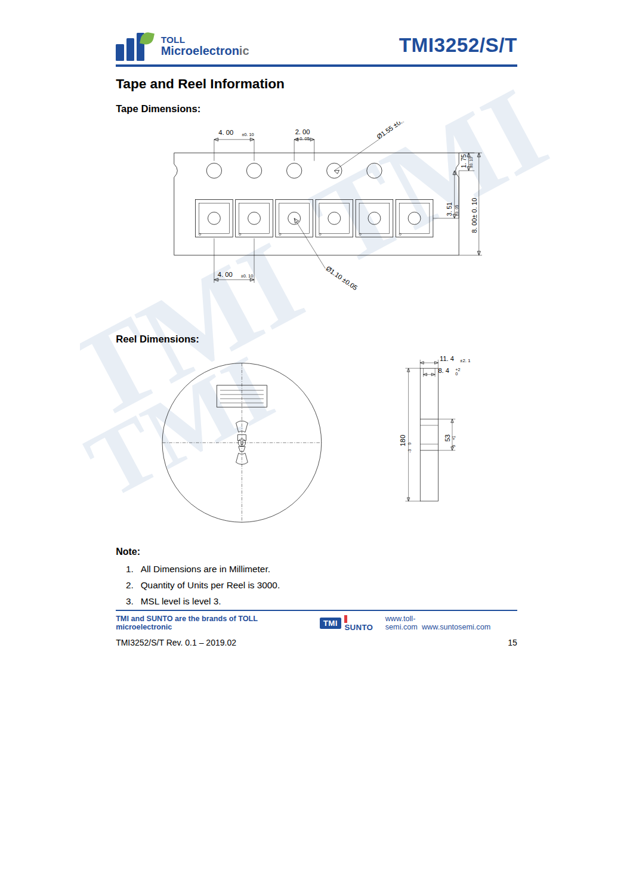TMI TMI TMI
TOLL
Microelectronic
TMI3252/S/T
Tape and Reel Information
Tape Dimensions:
4. 00 ±0. 10 2. 00 ± 0. 05 Ø1.55 ±0.05 Ø1.10 ±0.05 4. 00 ±0. 10 1. 75 ±0. 10 3. 51 ±0. 05 8. 00± 0. 10
Reel Dimensions:
11. 4 ±2. 1 8. 4 +2 0 180 0 -3 53 +1 0
Note:
All Dimensions are in Millimeter.
Quantity of Units per Reel is 3000.
MSL level is level 3.
TMI and SUNTO are the brands of TOLL microelectronic
TMI SUNTO
www.toll-semi.com www.suntosemi.com
TMI3252/S/T Rev. 0.1 – 2019.02
15